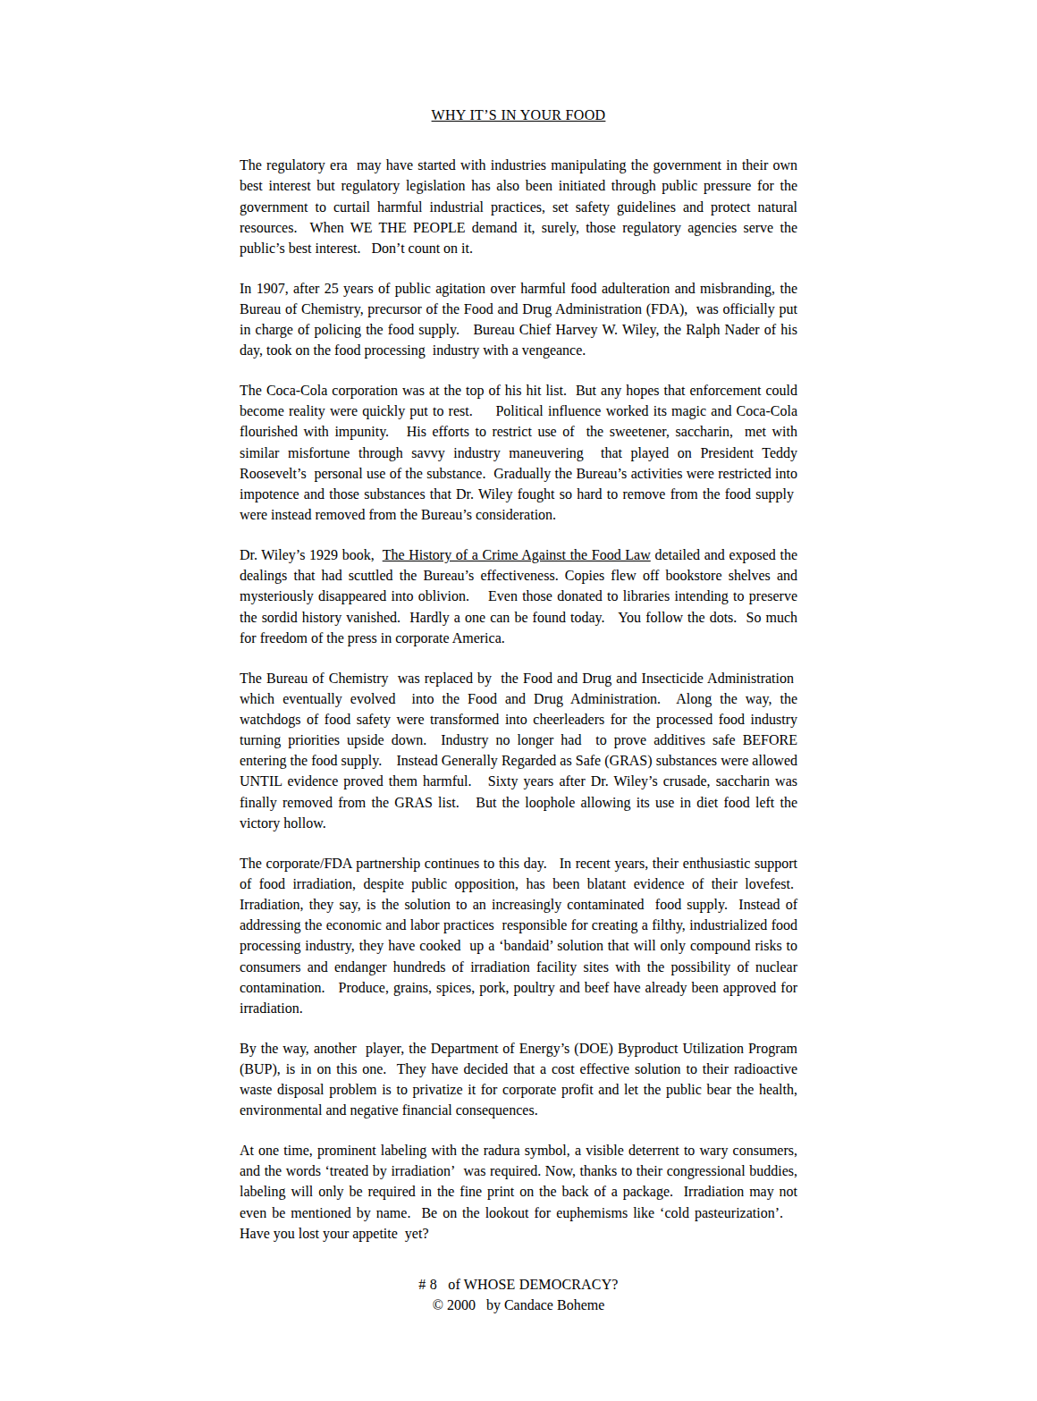WHY IT’S IN YOUR FOOD
The regulatory era may have started with industries manipulating the government in their own best interest but regulatory legislation has also been initiated through public pressure for the government to curtail harmful industrial practices, set safety guidelines and protect natural resources. When WE THE PEOPLE demand it, surely, those regulatory agencies serve the public’s best interest. Don’t count on it.
In 1907, after 25 years of public agitation over harmful food adulteration and misbranding, the Bureau of Chemistry, precursor of the Food and Drug Administration (FDA), was officially put in charge of policing the food supply. Bureau Chief Harvey W. Wiley, the Ralph Nader of his day, took on the food processing industry with a vengeance.
The Coca-Cola corporation was at the top of his hit list. But any hopes that enforcement could become reality were quickly put to rest. Political influence worked its magic and Coca-Cola flourished with impunity. His efforts to restrict use of the sweetener, saccharin, met with similar misfortune through savvy industry maneuvering that played on President Teddy Roosevelt’s personal use of the substance. Gradually the Bureau’s activities were restricted into impotence and those substances that Dr. Wiley fought so hard to remove from the food supply were instead removed from the Bureau’s consideration.
Dr. Wiley’s 1929 book, The History of a Crime Against the Food Law detailed and exposed the dealings that had scuttled the Bureau’s effectiveness. Copies flew off bookstore shelves and mysteriously disappeared into oblivion. Even those donated to libraries intending to preserve the sordid history vanished. Hardly a one can be found today. You follow the dots. So much for freedom of the press in corporate America.
The Bureau of Chemistry was replaced by the Food and Drug and Insecticide Administration which eventually evolved into the Food and Drug Administration. Along the way, the watchdogs of food safety were transformed into cheerleaders for the processed food industry turning priorities upside down. Industry no longer had to prove additives safe BEFORE entering the food supply. Instead Generally Regarded as Safe (GRAS) substances were allowed UNTIL evidence proved them harmful. Sixty years after Dr. Wiley’s crusade, saccharin was finally removed from the GRAS list. But the loophole allowing its use in diet food left the victory hollow.
The corporate/FDA partnership continues to this day. In recent years, their enthusiastic support of food irradiation, despite public opposition, has been blatant evidence of their lovefest. Irradiation, they say, is the solution to an increasingly contaminated food supply. Instead of addressing the economic and labor practices responsible for creating a filthy, industrialized food processing industry, they have cooked up a ‘bandaid’ solution that will only compound risks to consumers and endanger hundreds of irradiation facility sites with the possibility of nuclear contamination. Produce, grains, spices, pork, poultry and beef have already been approved for irradiation.
By the way, another player, the Department of Energy’s (DOE) Byproduct Utilization Program (BUP), is in on this one. They have decided that a cost effective solution to their radioactive waste disposal problem is to privatize it for corporate profit and let the public bear the health, environmental and negative financial consequences.
At one time, prominent labeling with the radura symbol, a visible deterrent to wary consumers, and the words ‘treated by irradiation’ was required. Now, thanks to their congressional buddies, labeling will only be required in the fine print on the back of a package. Irradiation may not even be mentioned by name. Be on the lookout for euphemisms like ‘cold pasteurization’. Have you lost your appetite yet?
# 8 of WHOSE DEMOCRACY?
© 2000 by Candace Boheme